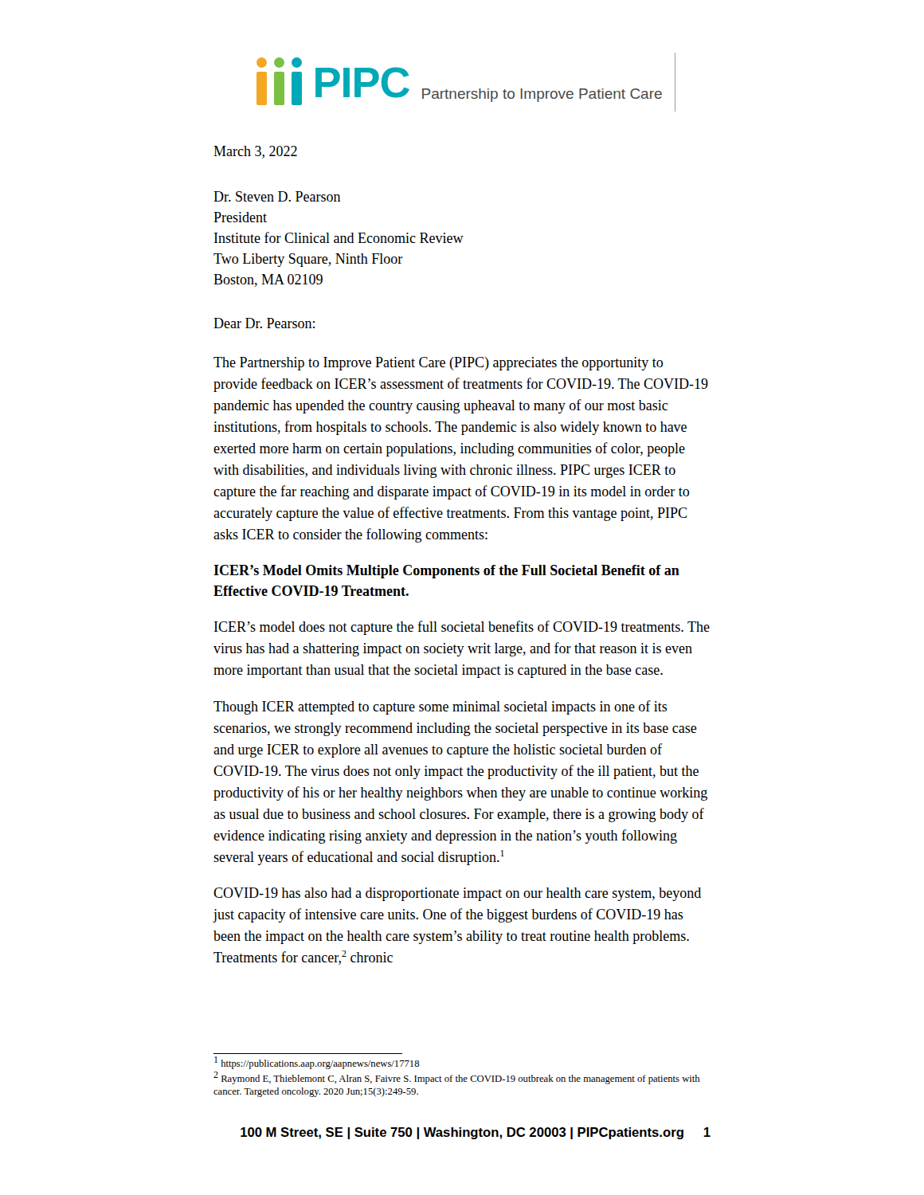PIPC Partnership to Improve Patient Care
March 3, 2022
Dr. Steven D. Pearson
President
Institute for Clinical and Economic Review
Two Liberty Square, Ninth Floor
Boston, MA 02109
Dear Dr. Pearson:
The Partnership to Improve Patient Care (PIPC) appreciates the opportunity to provide feedback on ICER’s assessment of treatments for COVID-19. The COVID-19 pandemic has upended the country causing upheaval to many of our most basic institutions, from hospitals to schools. The pandemic is also widely known to have exerted more harm on certain populations, including communities of color, people with disabilities, and individuals living with chronic illness. PIPC urges ICER to capture the far reaching and disparate impact of COVID-19 in its model in order to accurately capture the value of effective treatments. From this vantage point, PIPC asks ICER to consider the following comments:
ICER’s Model Omits Multiple Components of the Full Societal Benefit of an Effective COVID-19 Treatment.
ICER’s model does not capture the full societal benefits of COVID-19 treatments. The virus has had a shattering impact on society writ large, and for that reason it is even more important than usual that the societal impact is captured in the base case.
Though ICER attempted to capture some minimal societal impacts in one of its scenarios, we strongly recommend including the societal perspective in its base case and urge ICER to explore all avenues to capture the holistic societal burden of COVID-19. The virus does not only impact the productivity of the ill patient, but the productivity of his or her healthy neighbors when they are unable to continue working as usual due to business and school closures. For example, there is a growing body of evidence indicating rising anxiety and depression in the nation’s youth following several years of educational and social disruption.1
COVID-19 has also had a disproportionate impact on our health care system, beyond just capacity of intensive care units. One of the biggest burdens of COVID-19 has been the impact on the health care system’s ability to treat routine health problems. Treatments for cancer,2 chronic
1 https://publications.aap.org/aapnews/news/17718
2 Raymond E, Thieblemont C, Alran S, Faivre S. Impact of the COVID-19 outbreak on the management of patients with cancer. Targeted oncology. 2020 Jun;15(3):249-59.
100 M Street, SE | Suite 750 | Washington, DC 20003 | PIPCpatients.org 1